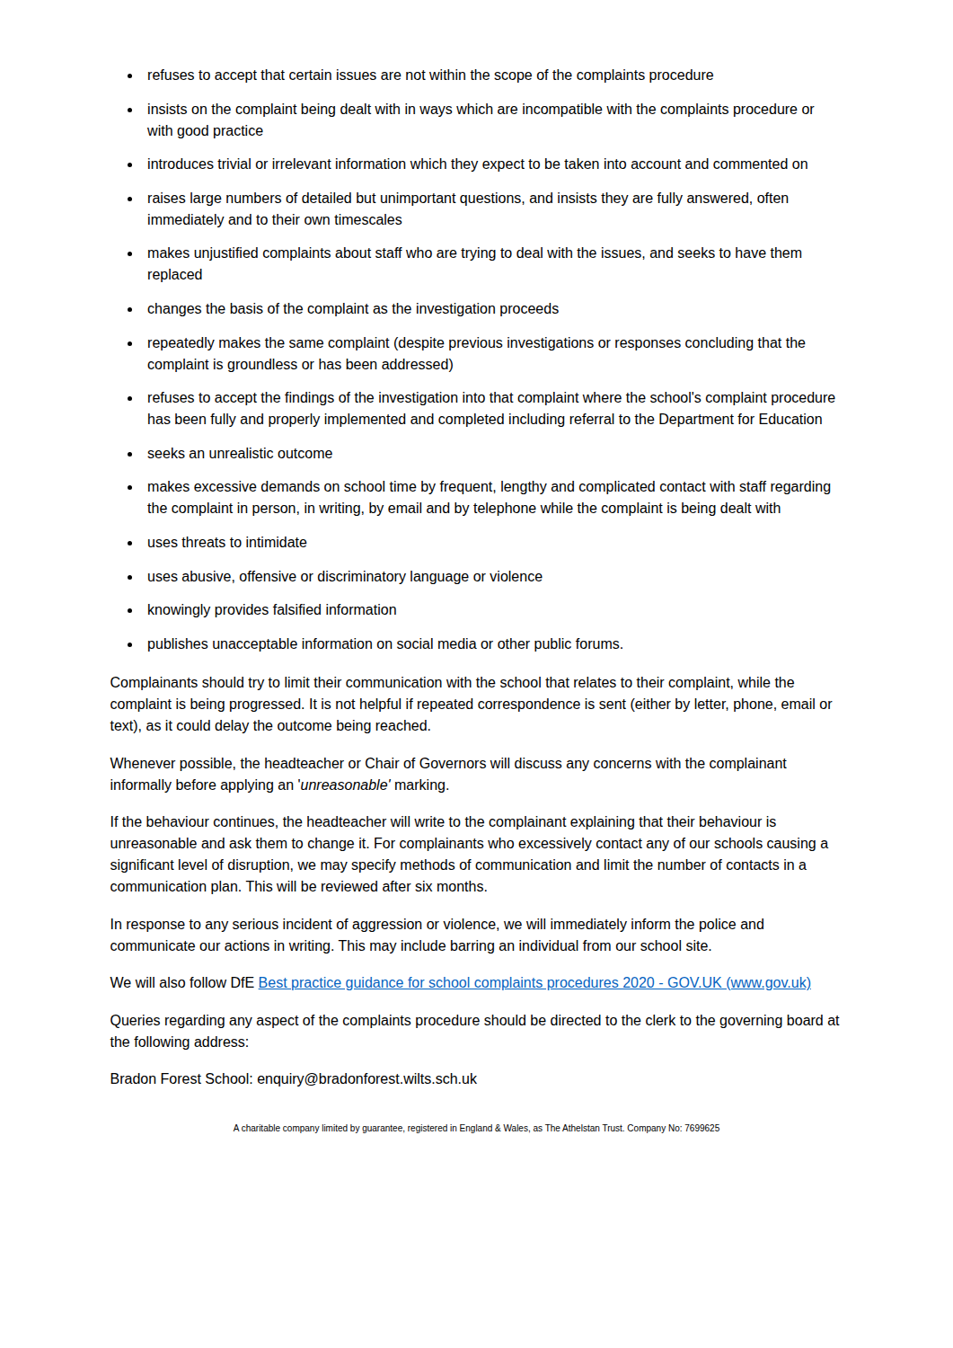refuses to accept that certain issues are not within the scope of the complaints procedure
insists on the complaint being dealt with in ways which are incompatible with the complaints procedure or with good practice
introduces trivial or irrelevant information which they expect to be taken into account and commented on
raises large numbers of detailed but unimportant questions, and insists they are fully answered, often immediately and to their own timescales
makes unjustified complaints about staff who are trying to deal with the issues, and seeks to have them replaced
changes the basis of the complaint as the investigation proceeds
repeatedly makes the same complaint (despite previous investigations or responses concluding that the complaint is groundless or has been addressed)
refuses to accept the findings of the investigation into that complaint where the school's complaint procedure has been fully and properly implemented and completed including referral to the Department for Education
seeks an unrealistic outcome
makes excessive demands on school time by frequent, lengthy and complicated contact with staff regarding the complaint in person, in writing, by email and by telephone while the complaint is being dealt with
uses threats to intimidate
uses abusive, offensive or discriminatory language or violence
knowingly provides falsified information
publishes unacceptable information on social media or other public forums.
Complainants should try to limit their communication with the school that relates to their complaint, while the complaint is being progressed. It is not helpful if repeated correspondence is sent (either by letter, phone, email or text), as it could delay the outcome being reached.
Whenever possible, the headteacher or Chair of Governors will discuss any concerns with the complainant informally before applying an 'unreasonable' marking.
If the behaviour continues, the headteacher will write to the complainant explaining that their behaviour is unreasonable and ask them to change it. For complainants who excessively contact any of our schools causing a significant level of disruption, we may specify methods of communication and limit the number of contacts in a communication plan. This will be reviewed after six months.
In response to any serious incident of aggression or violence, we will immediately inform the police and communicate our actions in writing. This may include barring an individual from our school site.
We will also follow DfE Best practice guidance for school complaints procedures 2020 - GOV.UK (www.gov.uk)
Queries regarding any aspect of the complaints procedure should be directed to the clerk to the governing board at the following address:
Bradon Forest School: enquiry@bradonforest.wilts.sch.uk
A charitable company limited by guarantee, registered in England & Wales, as The Athelstan Trust. Company No: 7699625